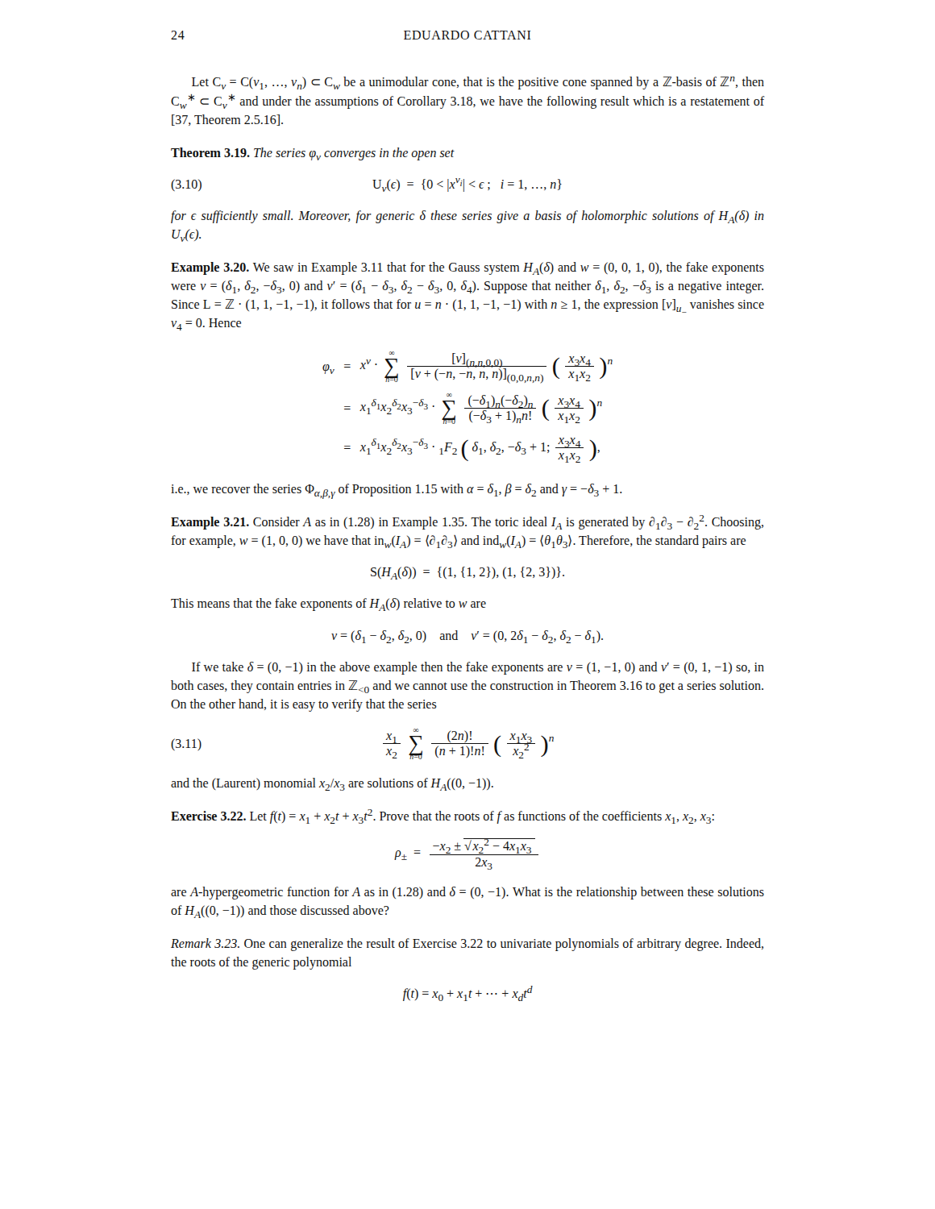24 EDUARDO CATTANI 24
Let Cν = C(ν1, …, νn) ⊂ Cw be a unimodular cone, that is the positive cone spanned by a ℤ-basis of ℤn, then Cw∗ ⊂ Cν∗ and under the assumptions of Corollary 3.18, we have the following result which is a restatement of [37, Theorem 2.5.16].
Theorem 3.19. The series φv converges in the open set
(3.10) Uν(ϵ) = {0 < |xνi| < ϵ ; i = 1, …, n}
for ϵ sufficiently small. Moreover, for generic δ these series give a basis of holomorphic solutions of HA(δ) in Uν(ϵ).
Example 3.20. We saw in Example 3.11 that for the Gauss system HA(δ) and w = (0, 0, 1, 0), the fake exponents were v = (δ1, δ2, −δ3, 0) and v′ = (δ1 − δ3, δ2 − δ3, 0, δ4). Suppose that neither δ1, δ2, −δ3 is a negative integer. Since L = ℤ · (1, 1, −1, −1), it follows that for u = n · (1, 1, −1, −1) with n ≥ 1, the expression [v]u− vanishes since v4 = 0. Hence
| φ v | = | x v · ∞ ∑ n =0 [ v ] ( n , n ,0,0) [ v + (− n , − n , n , n )] (0,0, n , n ) ( x 3 x 4 x 1 x 2 ) n |
| | = | x 1 δ 1 x 2 δ 2 x 3 − δ 3 · ∞ ∑ n =0 (− δ 1 ) n (− δ 2 ) n (− δ 3 + 1) n n ! ( x 3 x 4 x 1 x 2 ) n |
| | = | x 1 δ 1 x 2 δ 2 x 3 − δ 3 · 1 F 2 ( δ 1 , δ 2 , − δ 3 + 1; x 3 x 4 x 1 x 2 ) , |
i.e., we recover the series Φα,β,γ of Proposition 1.15 with α = δ1, β = δ2 and γ = −δ3 + 1.
Example 3.21. Consider A as in (1.28) in Example 1.35. The toric ideal IA is generated by ∂1∂3 − ∂22. Choosing, for example, w = (1, 0, 0) we have that inw(IA) = ⟨∂1∂3⟩ and indw(IA) = ⟨θ1θ3⟩. Therefore, the standard pairs are
S(HA(δ)) = {(1, {1, 2}), (1, {2, 3})}.
This means that the fake exponents of HA(δ) relative to w are
v = (δ1 − δ2, δ2, 0) and v′ = (0, 2δ1 − δ2, δ2 − δ1).
If we take δ = (0, −1) in the above example then the fake exponents are v = (1, −1, 0) and v′ = (0, 1, −1) so, in both cases, they contain entries in ℤ<0 and we cannot use the construction in Theorem 3.16 to get a series solution. On the other hand, it is easy to verify that the series
(3.11) x1 x2 ∞∑n=0 (2n)!(n + 1)!n! ( x1x3 x22 )n
and the (Laurent) monomial x2/x3 are solutions of HA((0, −1)).
Exercise 3.22. Let f(t) = x1 + x2t + x3t2. Prove that the roots of f as functions of the coefficients x1, x2, x3:
ρ± = −x2 ± √x22 − 4x1x3 2x3
are A-hypergeometric function for A as in (1.28) and δ = (0, −1). What is the relationship between these solutions of HA((0, −1)) and those discussed above?
Remark 3.23. One can generalize the result of Exercise 3.22 to univariate polynomials of arbitrary degree. Indeed, the roots of the generic polynomial
f(t) = x0 + x1t + ⋯ + xdtd